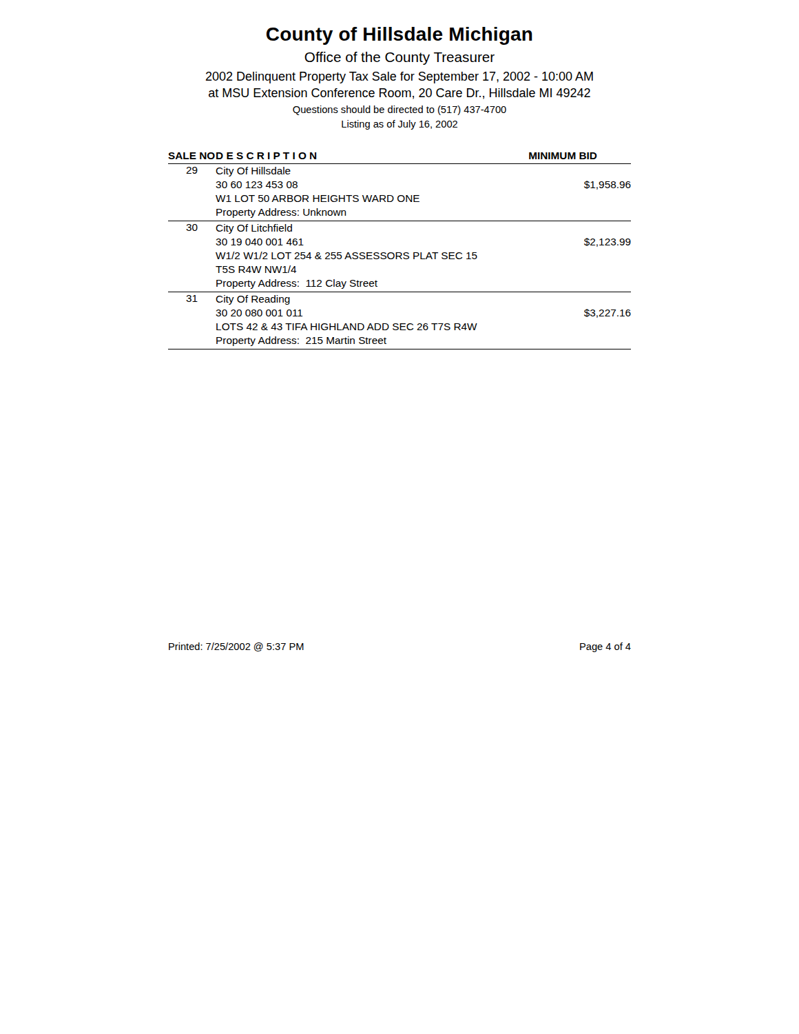County of Hillsdale Michigan
Office of the County Treasurer
2002 Delinquent Property Tax Sale for September 17, 2002 - 10:00 AM
at MSU Extension Conference Room, 20 Care Dr., Hillsdale MI 49242
Questions should be directed to (517) 437-4700
Listing as of July 16, 2002
| SALE NO | D E S C R I P T I O N | MINIMUM BID |
| --- | --- | --- |
| 29 | City Of Hillsdale 30 60 123 453 08 W1 LOT 50 ARBOR HEIGHTS WARD ONE Property Address: Unknown | $1,958.96 |
| 30 | City Of Litchfield 30 19 040 001 461 W1/2 W1/2 LOT 254 & 255 ASSESSORS PLAT SEC 15 T5S R4W NW1/4 Property Address: 112 Clay Street | $2,123.99 |
| 31 | City Of Reading 30 20 080 001 011 LOTS 42 & 43 TIFA HIGHLAND ADD SEC 26 T7S R4W Property Address: 215 Martin Street | $3,227.16 |
Printed: 7/25/2002 @ 5:37 PM Page 4 of 4